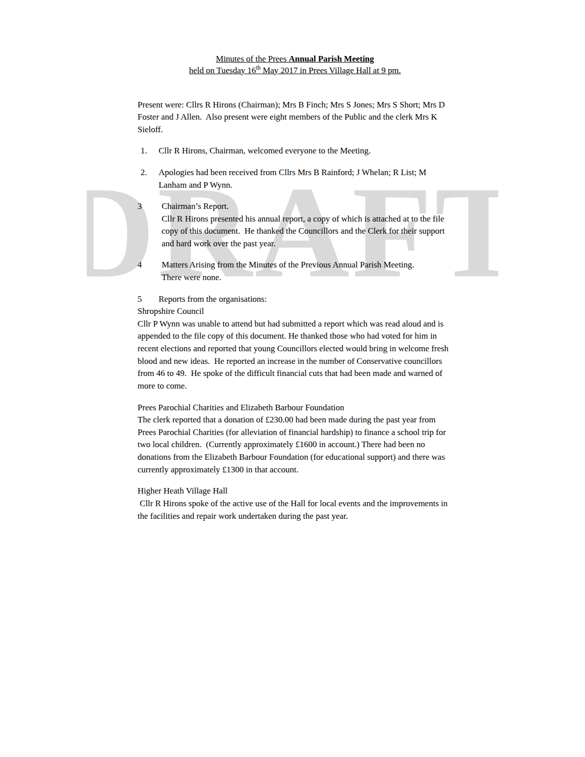DRAFT
Minutes of the Prees Annual Parish Meeting held on Tuesday 16th May 2017 in Prees Village Hall at 9 pm.
Present were: Cllrs R Hirons (Chairman); Mrs B Finch; Mrs S Jones; Mrs S Short; Mrs D Foster and J Allen. Also present were eight members of the Public and the clerk Mrs K Sieloff.
1. Cllr R Hirons, Chairman, welcomed everyone to the Meeting.
2. Apologies had been received from Cllrs Mrs B Rainford; J Whelan; R List; M Lanham and P Wynn.
3 Chairman’s Report. Cllr R Hirons presented his annual report, a copy of which is attached at to the file copy of this document. He thanked the Councillors and the Clerk for their support and hard work over the past year.
4 Matters Arising from the Minutes of the Previous Annual Parish Meeting. There were none.
5 Reports from the organisations:
Shropshire Council
Cllr P Wynn was unable to attend but had submitted a report which was read aloud and is appended to the file copy of this document. He thanked those who had voted for him in recent elections and reported that young Councillors elected would bring in welcome fresh blood and new ideas. He reported an increase in the number of Conservative councillors from 46 to 49. He spoke of the difficult financial cuts that had been made and warned of more to come.
Prees Parochial Charities and Elizabeth Barbour Foundation The clerk reported that a donation of £230.00 had been made during the past year from Prees Parochial Charities (for alleviation of financial hardship) to finance a school trip for two local children. (Currently approximately £1600 in account.) There had been no donations from the Elizabeth Barbour Foundation (for educational support) and there was currently approximately £1300 in that account.
Higher Heath Village Hall Cllr R Hirons spoke of the active use of the Hall for local events and the improvements in the facilities and repair work undertaken during the past year.